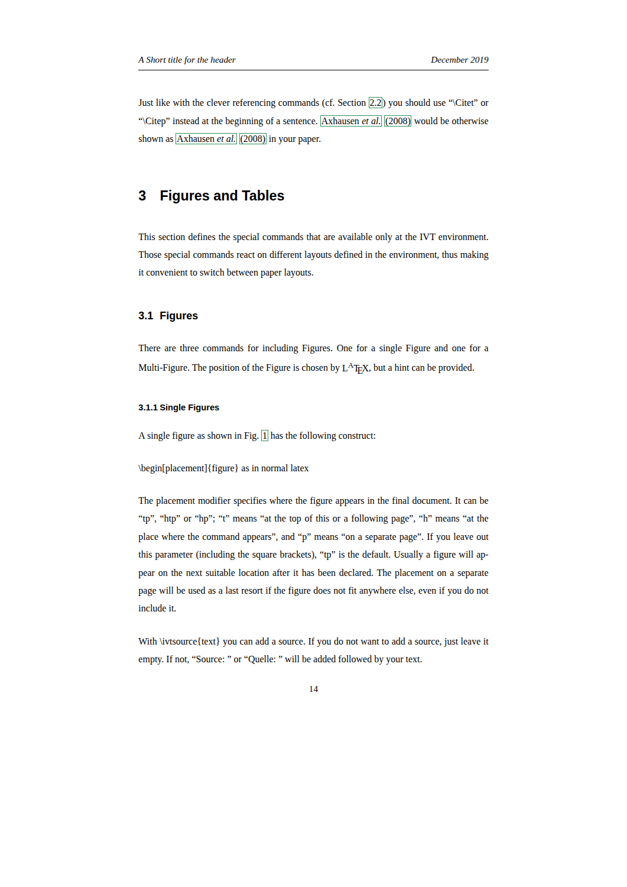A Short title for the header December 2019
Just like with the clever referencing commands (cf. Section 2.2) you should use “\Citet” or “\Citep” instead at the beginning of a sentence. Axhausen et al. (2008) would be otherwise shown as Axhausen et al. (2008) in your paper.
3 Figures and Tables
This section defines the special commands that are available only at the IVT environment. Those special commands react on different layouts defined in the environment, thus making it convenient to switch between paper layouts.
3.1 Figures
There are three commands for including Figures. One for a single Figure and one for a Multi-Figure. The position of the Figure is chosen by LATEX, but a hint can be provided.
3.1.1 Single Figures
A single figure as shown in Fig. 1 has the following construct:
\begin[placement]{figure} as in normal latex
The placement modifier specifies where the figure appears in the final document. It can be “tp”, “htp” or “hp”; “t” means “at the top of this or a following page”, “h” means “at the place where the command appears”, and “p” means “on a separate page”. If you leave out this parameter (including the square brackets), “tp” is the default. Usually a figure will appear on the next suitable location after it has been declared. The placement on a separate page will be used as a last resort if the figure does not fit anywhere else, even if you do not include it.
With \ivtsource{text} you can add a source. If you do not want to add a source, just leave it empty. If not, “Source: ” or “Quelle: ” will be added followed by your text.
14